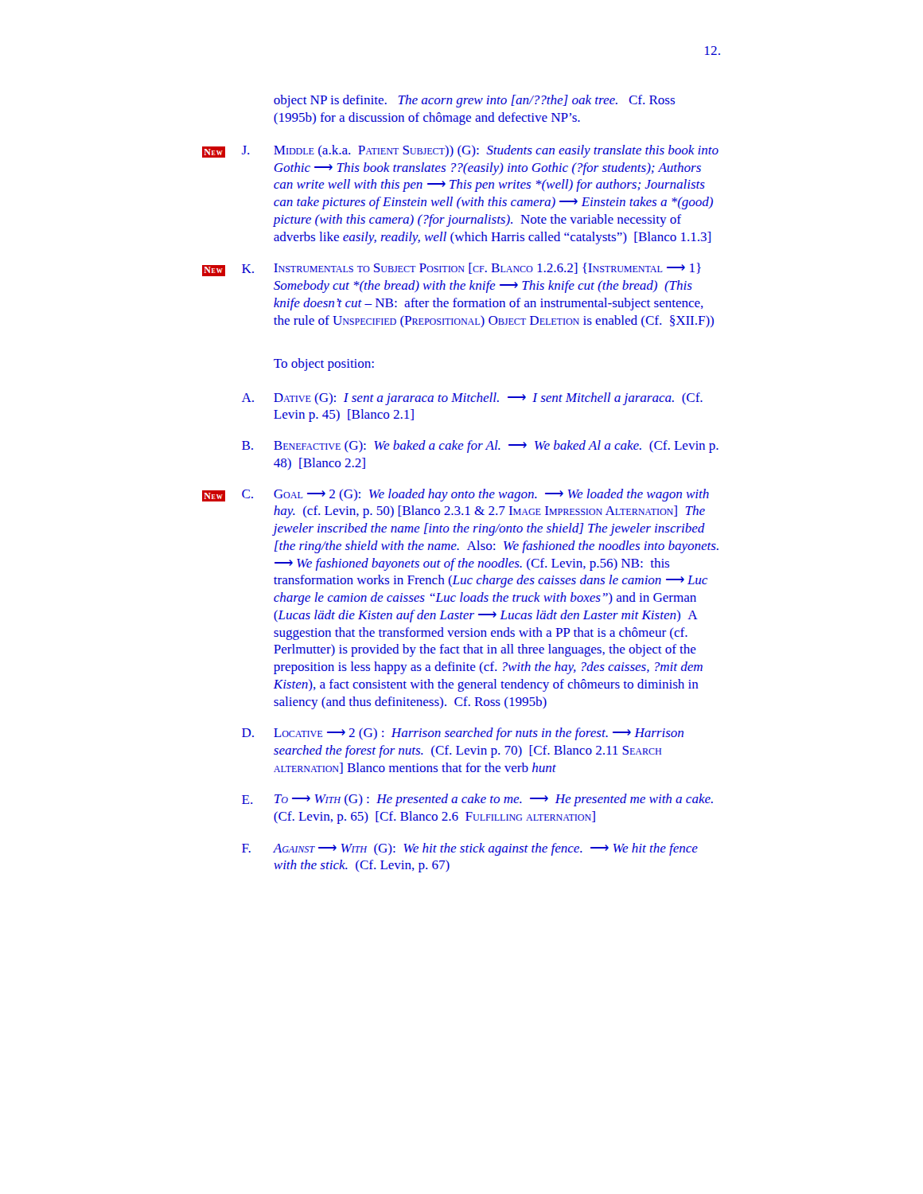12.
object NP is definite. The acorn grew into [an/??the] oak tree. Cf. Ross (1995b) for a discussion of chômage and defective NP’s.
New
J.
Middle (a.k.a. Patient Subject)) (G): Students can easily translate this book into Gothic ⟶ This book translates ??(easily) into Gothic (?for students); Authors can write well with this pen ⟶ This pen writes *(well) for authors; Journalists can take pictures of Einstein well (with this camera) ⟶ Einstein takes a *(good) picture (with this camera) (?for journalists). Note the variable necessity of adverbs like easily, readily, well (which Harris called “catalysts”) [Blanco 1.1.3]
New
K.
Instrumentals to Subject Position [cf. Blanco 1.2.6.2] {Instrumental ⟶ 1} Somebody cut *(the bread) with the knife ⟶ This knife cut (the bread) (This knife doesn’t cut – NB: after the formation of an instrumental-subject sentence, the rule of Unspecified (Prepositional) Object Deletion is enabled (Cf. §XII.F))
To object position:
A.
Dative (G): I sent a jararaca to Mitchell. ⟶ I sent Mitchell a jararaca. (Cf. Levin p. 45) [Blanco 2.1]
B.
Benefactive (G): We baked a cake for Al. ⟶ We baked Al a cake. (Cf. Levin p. 48) [Blanco 2.2]
New
C.
Goal ⟶ 2 (G): We loaded hay onto the wagon. ⟶ We loaded the wagon with hay. (cf. Levin, p. 50) [Blanco 2.3.1 & 2.7 Image Impression Alternation] The jeweler inscribed the name [into the ring/onto the shield] The jeweler inscribed [the ring/the shield with the name. Also: We fashioned the noodles into bayonets. ⟶ We fashioned bayonets out of the noodles. (Cf. Levin, p.56) NB: this transformation works in French (Luc charge des caisses dans le camion ⟶ Luc charge le camion de caisses “Luc loads the truck with boxes”) and in German (Lucas lädt die Kisten auf den Laster ⟶ Lucas lädt den Laster mit Kisten) A suggestion that the transformed version ends with a PP that is a chômeur (cf. Perlmutter) is provided by the fact that in all three languages, the object of the preposition is less happy as a definite (cf. ?with the hay, ?des caisses, ?mit dem Kisten), a fact consistent with the general tendency of chômeurs to diminish in saliency (and thus definiteness). Cf. Ross (1995b)
D.
Locative ⟶ 2 (G) : Harrison searched for nuts in the forest. ⟶ Harrison searched the forest for nuts. (Cf. Levin p. 70) [Cf. Blanco 2.11 Search alternation] Blanco mentions that for the verb hunt
E.
To ⟶ With (G) : He presented a cake to me. ⟶ He presented me with a cake. (Cf. Levin, p. 65) [Cf. Blanco 2.6 Fulfilling alternation]
F.
Against ⟶ With (G): We hit the stick against the fence. ⟶ We hit the fence with the stick. (Cf. Levin, p. 67)